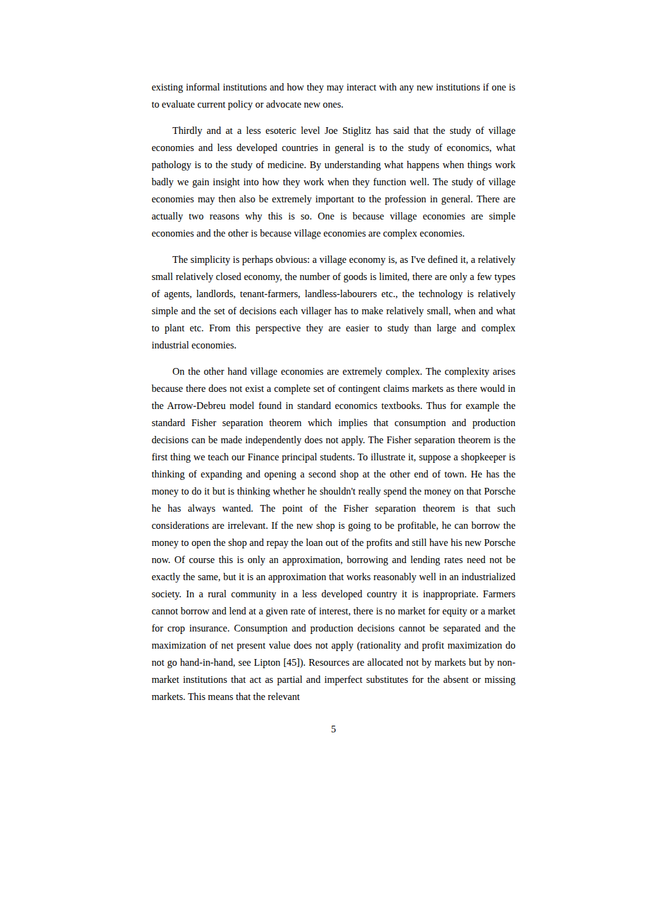existing informal institutions and how they may interact with any new institutions if one is to evaluate current policy or advocate new ones.
Thirdly and at a less esoteric level Joe Stiglitz has said that the study of village economies and less developed countries in general is to the study of economics, what pathology is to the study of medicine. By understanding what happens when things work badly we gain insight into how they work when they function well. The study of village economies may then also be extremely important to the profession in general. There are actually two reasons why this is so. One is because village economies are simple economies and the other is because village economies are complex economies.
The simplicity is perhaps obvious: a village economy is, as I've defined it, a relatively small relatively closed economy, the number of goods is limited, there are only a few types of agents, landlords, tenant-farmers, landless-labourers etc., the technology is relatively simple and the set of decisions each villager has to make relatively small, when and what to plant etc. From this perspective they are easier to study than large and complex industrial economies.
On the other hand village economies are extremely complex. The complexity arises because there does not exist a complete set of contingent claims markets as there would in the Arrow-Debreu model found in standard economics textbooks. Thus for example the standard Fisher separation theorem which implies that consumption and production decisions can be made independently does not apply. The Fisher separation theorem is the first thing we teach our Finance principal students. To illustrate it, suppose a shopkeeper is thinking of expanding and opening a second shop at the other end of town. He has the money to do it but is thinking whether he shouldn't really spend the money on that Porsche he has always wanted. The point of the Fisher separation theorem is that such considerations are irrelevant. If the new shop is going to be profitable, he can borrow the money to open the shop and repay the loan out of the profits and still have his new Porsche now. Of course this is only an approximation, borrowing and lending rates need not be exactly the same, but it is an approximation that works reasonably well in an industrialized society. In a rural community in a less developed country it is inappropriate. Farmers cannot borrow and lend at a given rate of interest, there is no market for equity or a market for crop insurance. Consumption and production decisions cannot be separated and the maximization of net present value does not apply (rationality and profit maximization do not go hand-in-hand, see Lipton [45]). Resources are allocated not by markets but by non-market institutions that act as partial and imperfect substitutes for the absent or missing markets. This means that the relevant
5